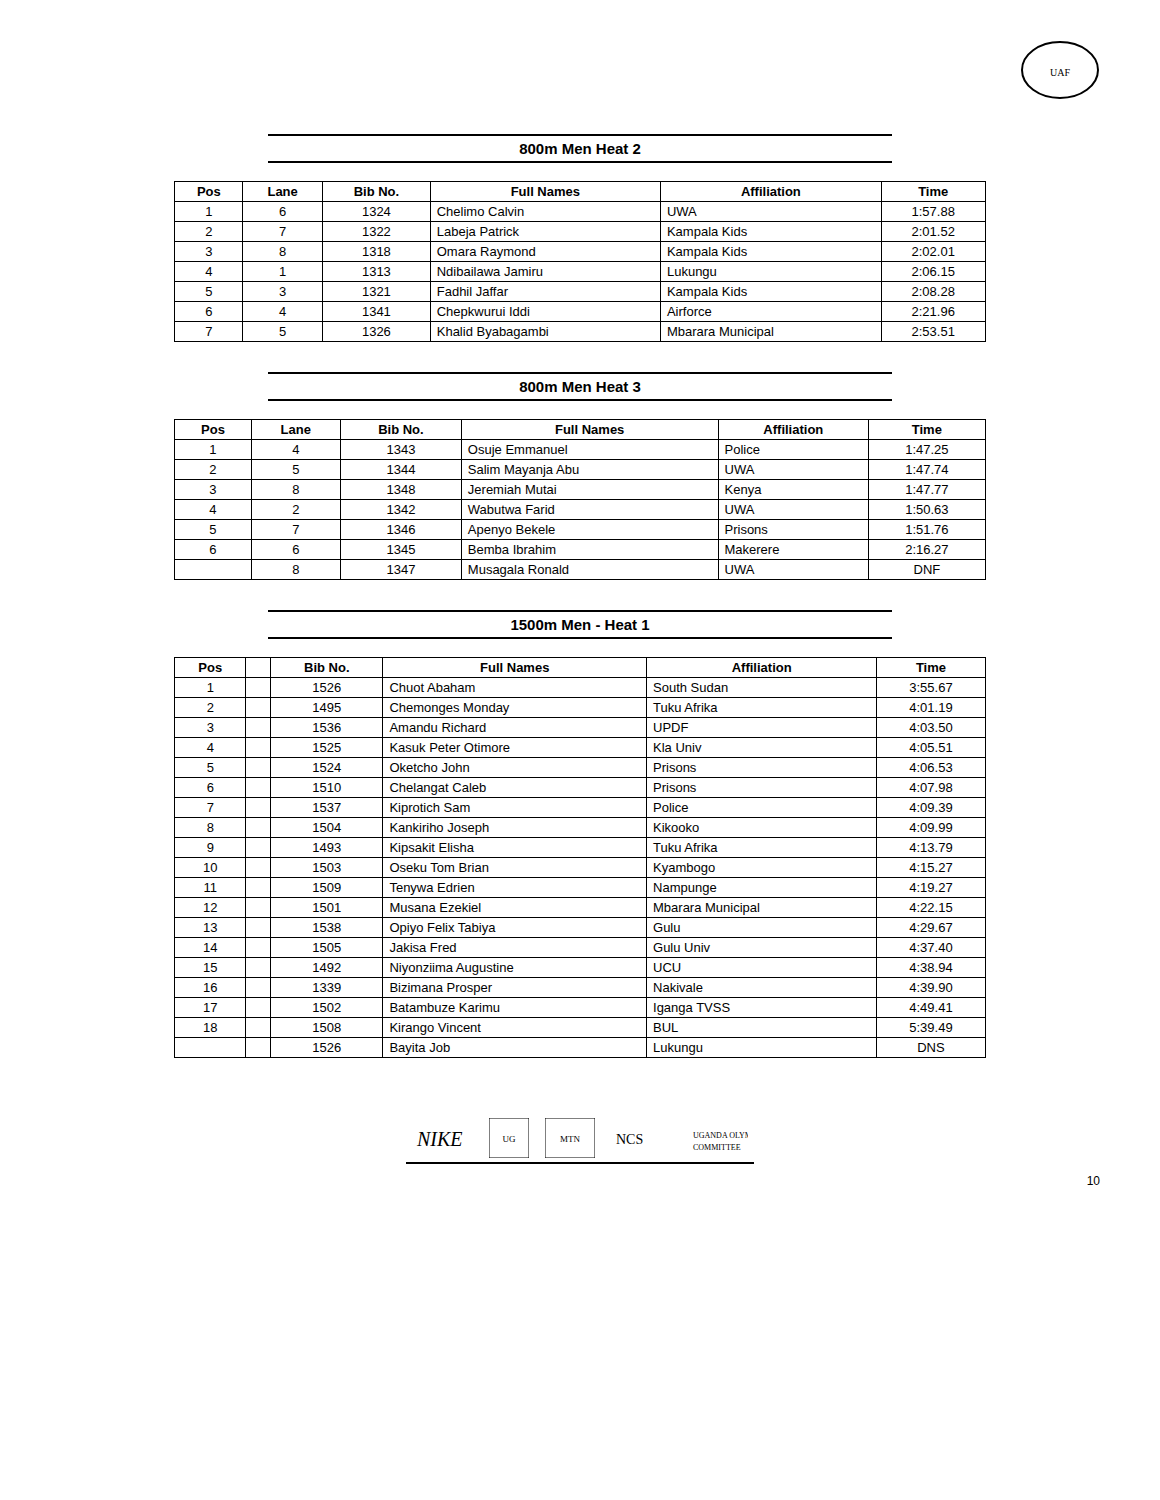800m Men Heat 2
| Pos | Lane | Bib No. | Full Names | Affiliation | Time |
| --- | --- | --- | --- | --- | --- |
| 1 | 6 | 1324 | Chelimo Calvin | UWA | 1:57.88 |
| 2 | 7 | 1322 | Labeja Patrick | Kampala Kids | 2:01.52 |
| 3 | 8 | 1318 | Omara Raymond | Kampala Kids | 2:02.01 |
| 4 | 1 | 1313 | Ndibailawa Jamiru | Lukungu | 2:06.15 |
| 5 | 3 | 1321 | Fadhil Jaffar | Kampala Kids | 2:08.28 |
| 6 | 4 | 1341 | Chepkwurui Iddi | Airforce | 2:21.96 |
| 7 | 5 | 1326 | Khalid Byabagambi | Mbarara Municipal | 2:53.51 |
800m Men Heat 3
| Pos | Lane | Bib No. | Full Names | Affiliation | Time |
| --- | --- | --- | --- | --- | --- |
| 1 | 4 | 1343 | Osuje Emmanuel | Police | 1:47.25 |
| 2 | 5 | 1344 | Salim Mayanja Abu | UWA | 1:47.74 |
| 3 | 8 | 1348 | Jeremiah Mutai | Kenya | 1:47.77 |
| 4 | 2 | 1342 | Wabutwa Farid | UWA | 1:50.63 |
| 5 | 7 | 1346 | Apenyo Bekele | Prisons | 1:51.76 |
| 6 | 6 | 1345 | Bemba Ibrahim | Makerere | 2:16.27 |
| | 8 | 1347 | Musagala Ronald | UWA | DNF |
1500m Men - Heat 1
| Pos | | Bib No. | Full Names | Affiliation | Time |
| --- | --- | --- | --- | --- | --- |
| 1 | | 1526 | Chuot Abaham | South Sudan | 3:55.67 |
| 2 | | 1495 | Chemonges Monday | Tuku Afrika | 4:01.19 |
| 3 | | 1536 | Amandu Richard | UPDF | 4:03.50 |
| 4 | | 1525 | Kasuk Peter Otimore | Kla Univ | 4:05.51 |
| 5 | | 1524 | Oketcho John | Prisons | 4:06.53 |
| 6 | | 1510 | Chelangat Caleb | Prisons | 4:07.98 |
| 7 | | 1537 | Kiprotich Sam | Police | 4:09.39 |
| 8 | | 1504 | Kankiriho Joseph | Kikooko | 4:09.99 |
| 9 | | 1493 | Kipsakit Elisha | Tuku Afrika | 4:13.79 |
| 10 | | 1503 | Oseku Tom Brian | Kyambogo | 4:15.27 |
| 11 | | 1509 | Tenywa Edrien | Nampunge | 4:19.27 |
| 12 | | 1501 | Musana Ezekiel | Mbarara Municipal | 4:22.15 |
| 13 | | 1538 | Opiyo Felix Tabiya | Gulu | 4:29.67 |
| 14 | | 1505 | Jakisa Fred | Gulu Univ | 4:37.40 |
| 15 | | 1492 | Niyonziima Augustine | UCU | 4:38.94 |
| 16 | | 1339 | Bizimana Prosper | Nakivale | 4:39.90 |
| 17 | | 1502 | Batambuze Karimu | Iganga TVSS | 4:49.41 |
| 18 | | 1508 | Kirango Vincent | BUL | 5:39.49 |
| | | 1526 | Bayita Job | Lukungu | DNS |
10